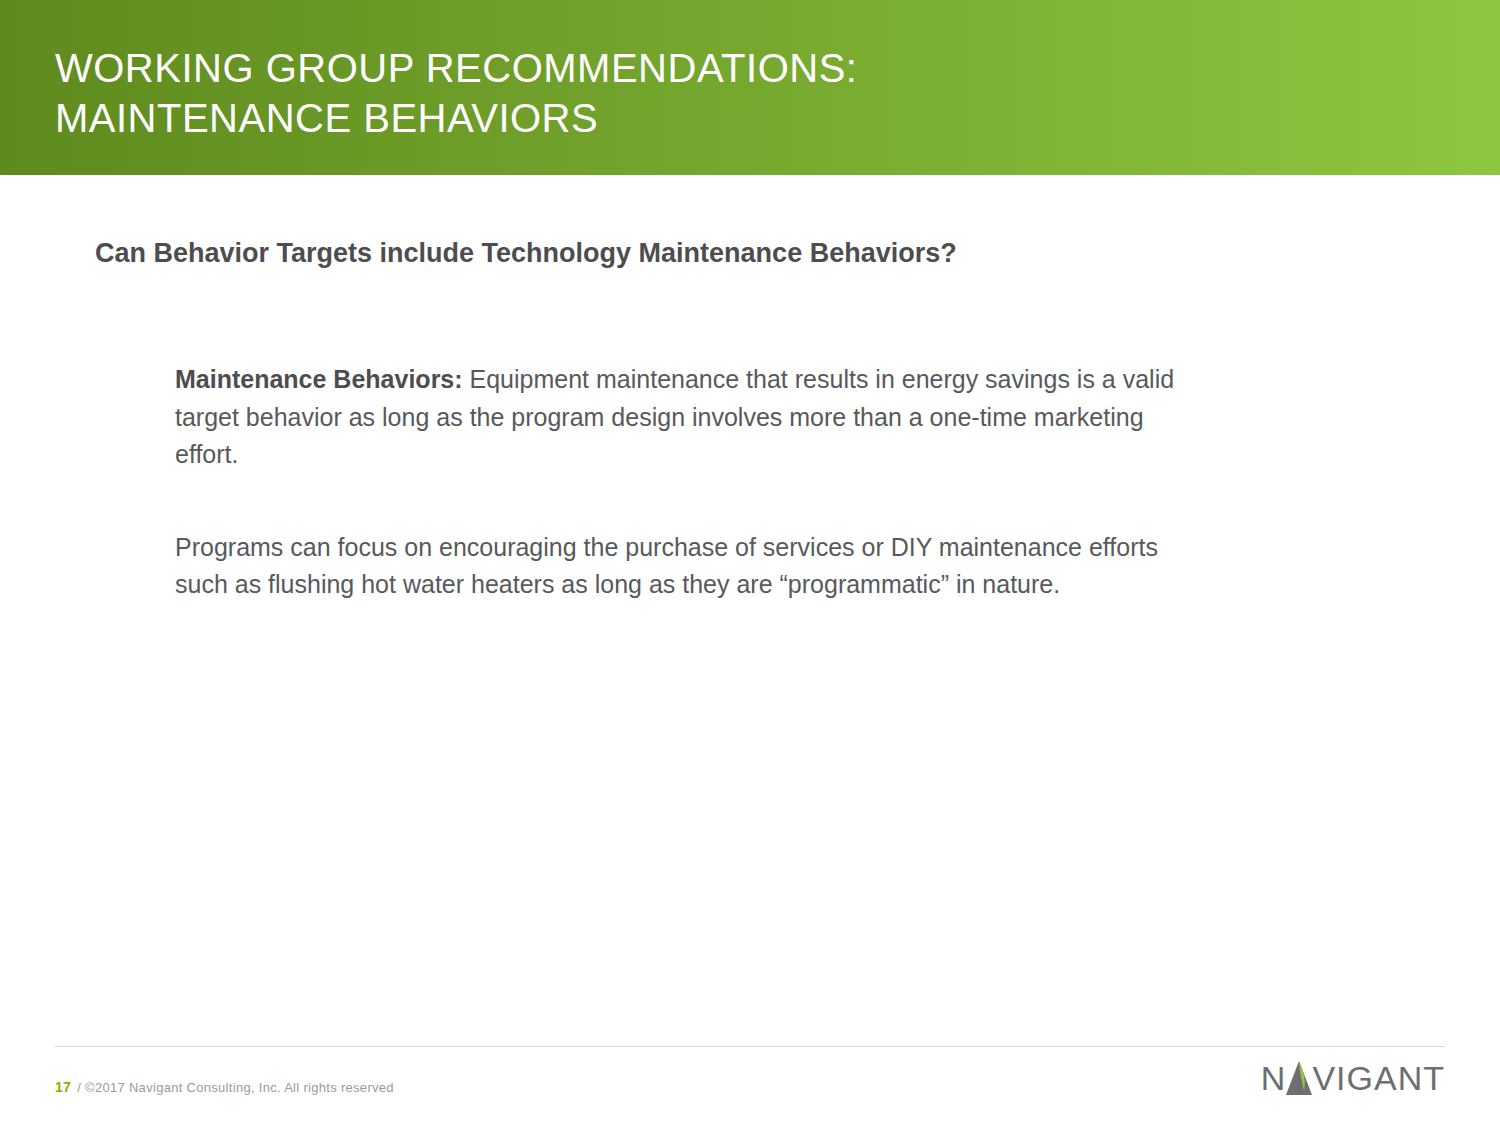Working Group Recommendations:
Maintenance Behaviors
Can Behavior Targets include Technology Maintenance Behaviors?
Maintenance Behaviors: Equipment maintenance that results in energy savings is a valid target behavior as long as the program design involves more than a one-time marketing effort.
Programs can focus on encouraging the purchase of services or DIY maintenance efforts such as flushing hot water heaters as long as they are “programmatic” in nature.
17 / ©2017 Navigant Consulting, Inc. All rights reserved
NVIGANT